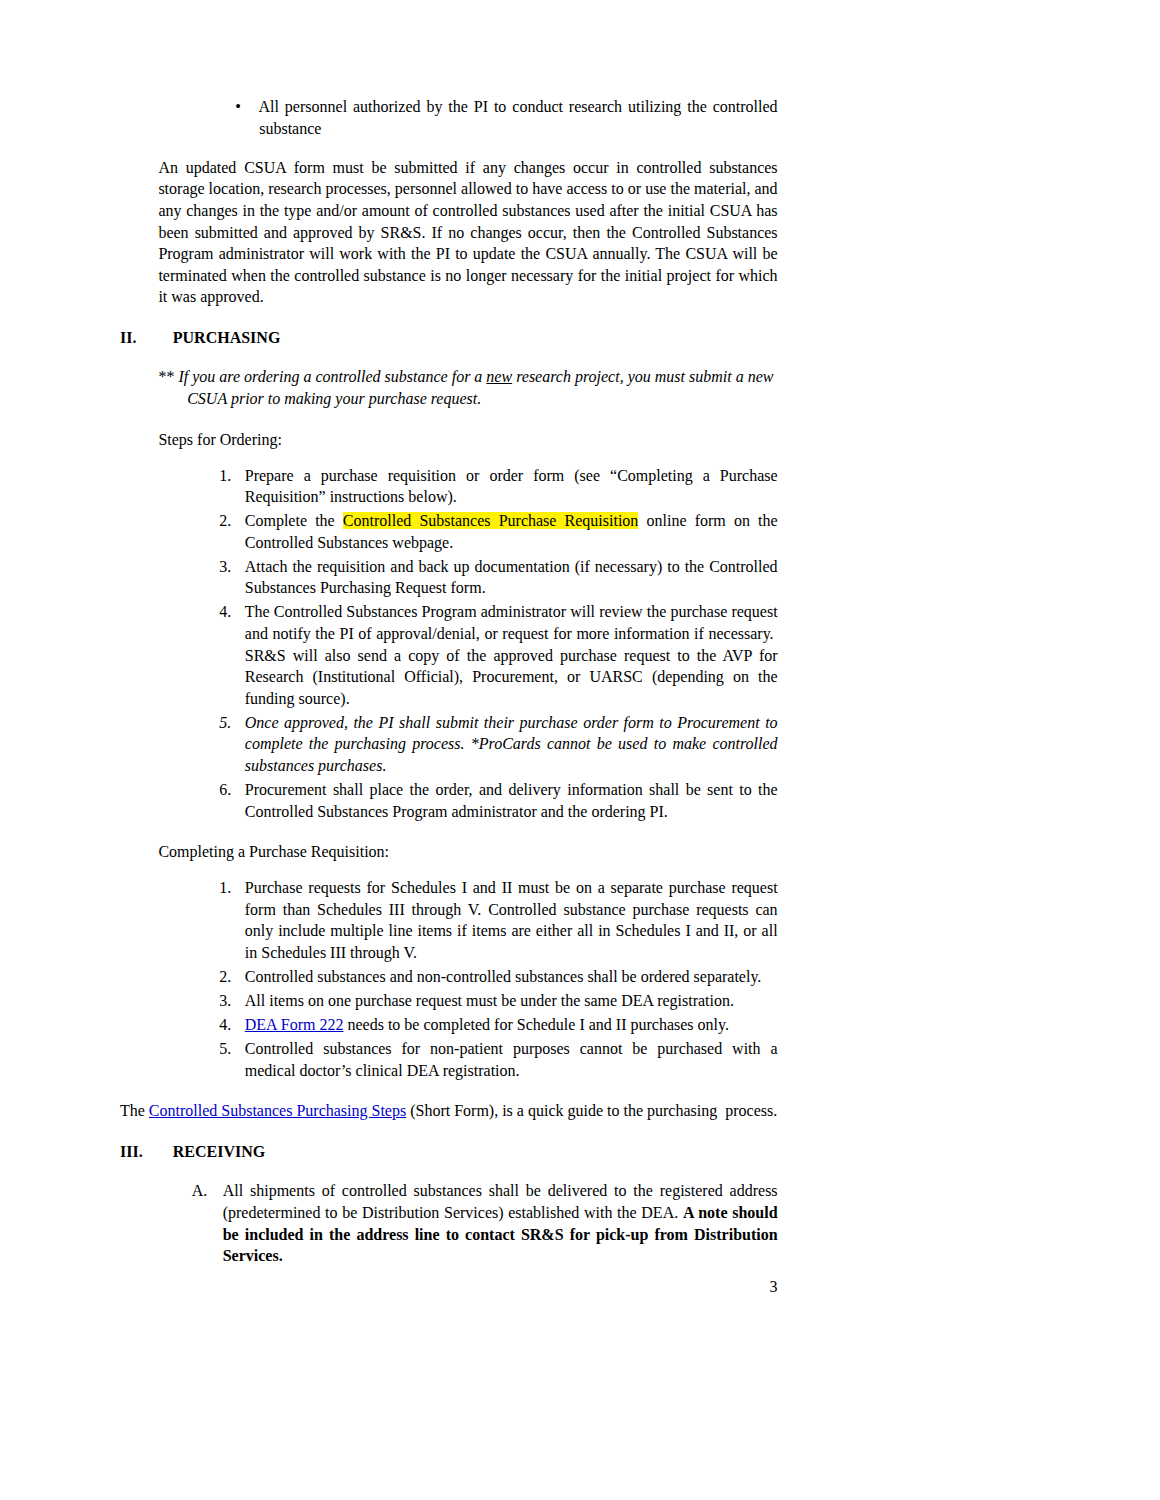• All personnel authorized by the PI to conduct research utilizing the controlled substance
An updated CSUA form must be submitted if any changes occur in controlled substances storage location, research processes, personnel allowed to have access to or use the material, and any changes in the type and/or amount of controlled substances used after the initial CSUA has been submitted and approved by SR&S. If no changes occur, then the Controlled Substances Program administrator will work with the PI to update the CSUA annually. The CSUA will be terminated when the controlled substance is no longer necessary for the initial project for which it was approved.
II. PURCHASING
** If you are ordering a controlled substance for a new research project, you must submit a new CSUA prior to making your purchase request.
Steps for Ordering:
Prepare a purchase requisition or order form (see “Completing a Purchase Requisition” instructions below).
Complete the Controlled Substances Purchase Requisition online form on the Controlled Substances webpage.
Attach the requisition and back up documentation (if necessary) to the Controlled Substances Purchasing Request form.
The Controlled Substances Program administrator will review the purchase request and notify the PI of approval/denial, or request for more information if necessary. SR&S will also send a copy of the approved purchase request to the AVP for Research (Institutional Official), Procurement, or UARSC (depending on the funding source).
Once approved, the PI shall submit their purchase order form to Procurement to complete the purchasing process. *ProCards cannot be used to make controlled substances purchases.
Procurement shall place the order, and delivery information shall be sent to the Controlled Substances Program administrator and the ordering PI.
Completing a Purchase Requisition:
Purchase requests for Schedules I and II must be on a separate purchase request form than Schedules III through V. Controlled substance purchase requests can only include multiple line items if items are either all in Schedules I and II, or all in Schedules III through V.
Controlled substances and non-controlled substances shall be ordered separately.
All items on one purchase request must be under the same DEA registration.
DEA Form 222 needs to be completed for Schedule I and II purchases only.
Controlled substances for non-patient purposes cannot be purchased with a medical doctor’s clinical DEA registration.
The Controlled Substances Purchasing Steps (Short Form), is a quick guide to the purchasing process.
III. RECEIVING
All shipments of controlled substances shall be delivered to the registered address (predetermined to be Distribution Services) established with the DEA. A note should be included in the address line to contact SR&S for pick-up from Distribution Services.
3